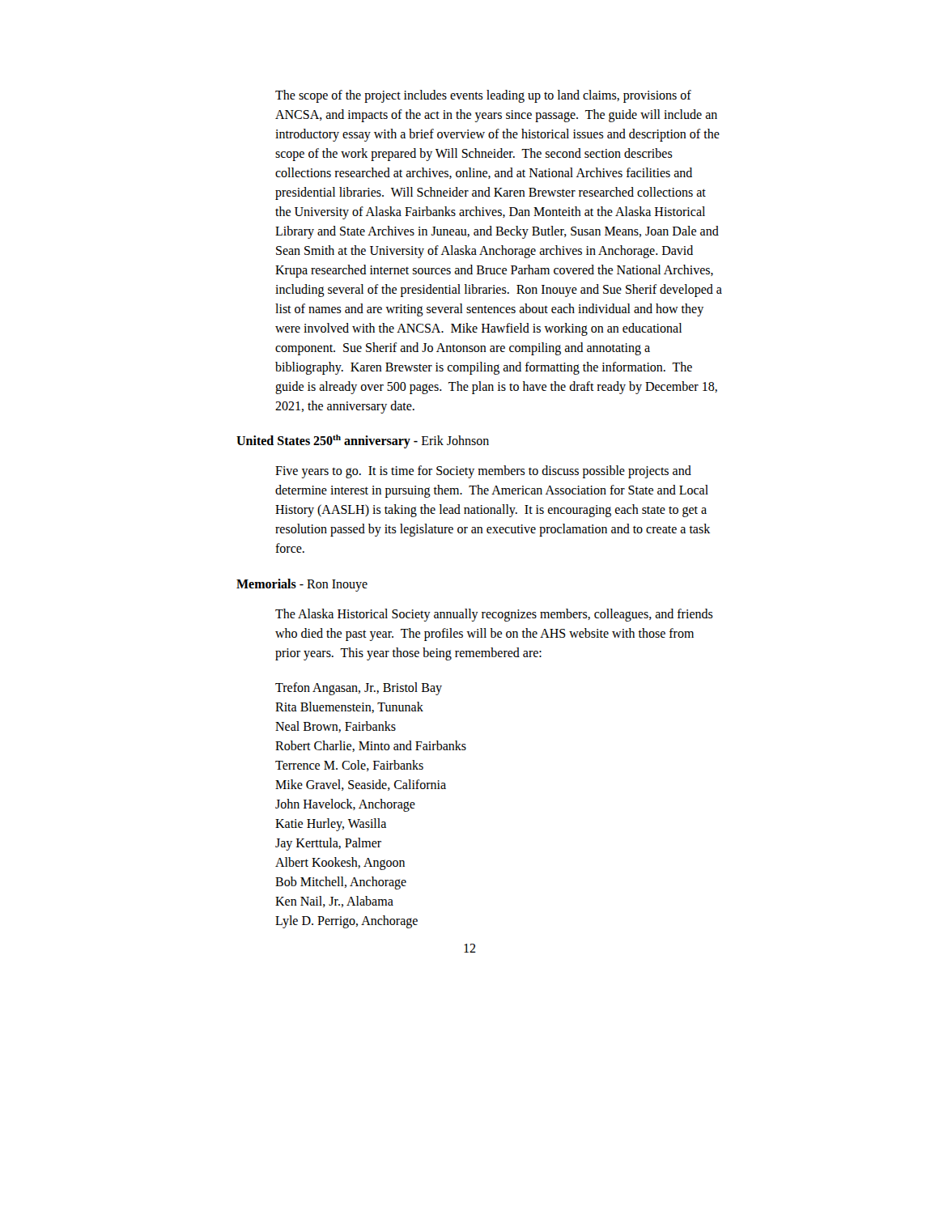The scope of the project includes events leading up to land claims, provisions of ANCSA, and impacts of the act in the years since passage. The guide will include an introductory essay with a brief overview of the historical issues and description of the scope of the work prepared by Will Schneider. The second section describes collections researched at archives, online, and at National Archives facilities and presidential libraries. Will Schneider and Karen Brewster researched collections at the University of Alaska Fairbanks archives, Dan Monteith at the Alaska Historical Library and State Archives in Juneau, and Becky Butler, Susan Means, Joan Dale and Sean Smith at the University of Alaska Anchorage archives in Anchorage. David Krupa researched internet sources and Bruce Parham covered the National Archives, including several of the presidential libraries. Ron Inouye and Sue Sherif developed a list of names and are writing several sentences about each individual and how they were involved with the ANCSA. Mike Hawfield is working on an educational component. Sue Sherif and Jo Antonson are compiling and annotating a bibliography. Karen Brewster is compiling and formatting the information. The guide is already over 500 pages. The plan is to have the draft ready by December 18, 2021, the anniversary date.
United States 250th anniversary - Erik Johnson
Five years to go. It is time for Society members to discuss possible projects and determine interest in pursuing them. The American Association for State and Local History (AASLH) is taking the lead nationally. It is encouraging each state to get a resolution passed by its legislature or an executive proclamation and to create a task force.
Memorials - Ron Inouye
The Alaska Historical Society annually recognizes members, colleagues, and friends who died the past year. The profiles will be on the AHS website with those from prior years. This year those being remembered are:
Trefon Angasan, Jr., Bristol Bay
Rita Bluemenstein, Tununak
Neal Brown, Fairbanks
Robert Charlie, Minto and Fairbanks
Terrence M. Cole, Fairbanks
Mike Gravel, Seaside, California
John Havelock, Anchorage
Katie Hurley, Wasilla
Jay Kerttula, Palmer
Albert Kookesh, Angoon
Bob Mitchell, Anchorage
Ken Nail, Jr., Alabama
Lyle D. Perrigo, Anchorage
12